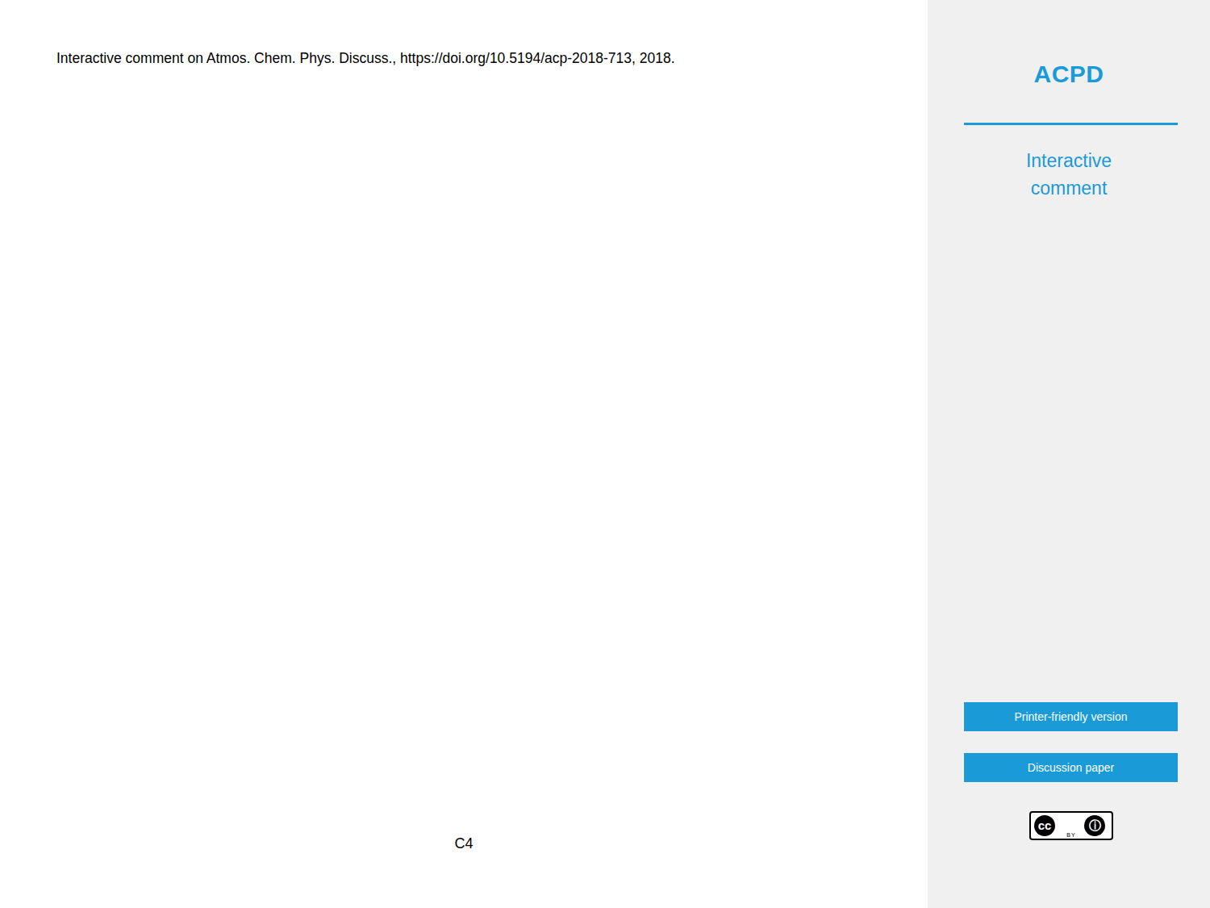ACPD
Interactive
comment
Printer-friendly version Discussion paper
cc
ⓘ
BY
Interactive comment on Atmos. Chem. Phys. Discuss., https://doi.org/10.5194/acp-2018-713, 2018.
C4